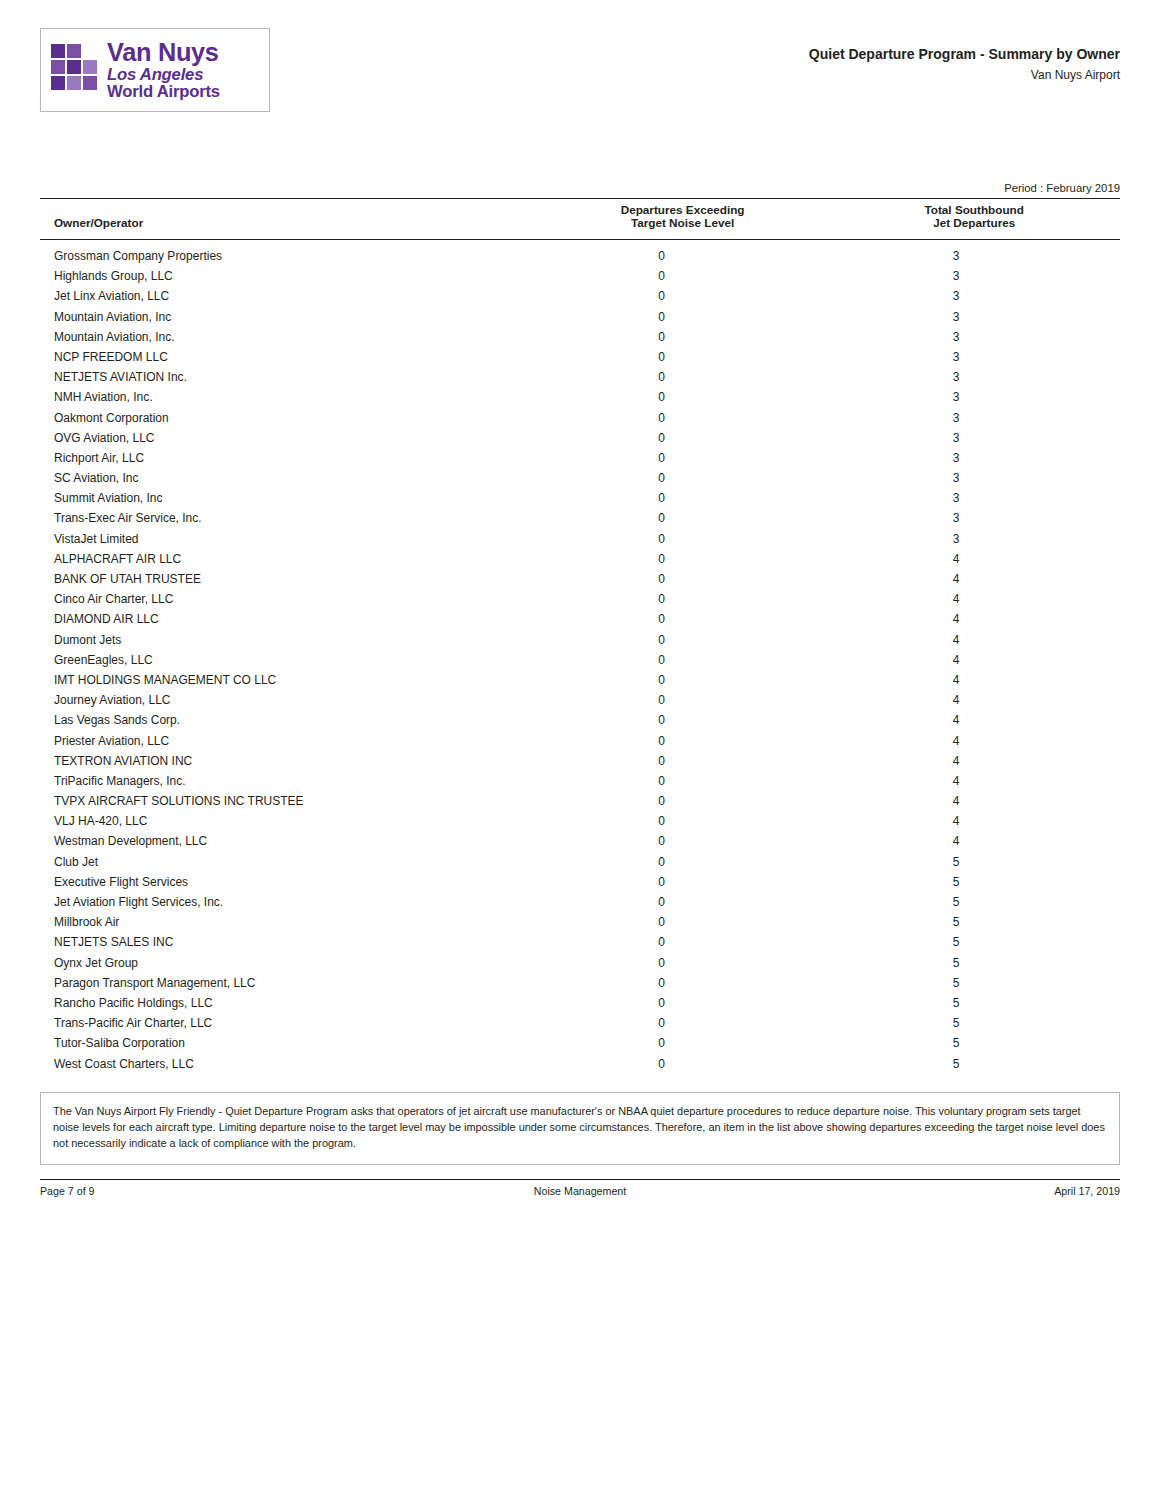Van Nuys
Los Angeles
World Airports
Quiet Departure Program - Summary by Owner
Van Nuys Airport
Period : February 2019
| Owner/Operator | Departures Exceeding Target Noise Level | Total Southbound Jet Departures |
| --- | --- | --- |
| Grossman Company Properties | 0 | 3 |
| Highlands Group, LLC | 0 | 3 |
| Jet Linx Aviation, LLC | 0 | 3 |
| Mountain Aviation, Inc | 0 | 3 |
| Mountain Aviation, Inc. | 0 | 3 |
| NCP FREEDOM LLC | 0 | 3 |
| NETJETS AVIATION Inc. | 0 | 3 |
| NMH Aviation, Inc. | 0 | 3 |
| Oakmont Corporation | 0 | 3 |
| OVG Aviation, LLC | 0 | 3 |
| Richport Air, LLC | 0 | 3 |
| SC Aviation, Inc | 0 | 3 |
| Summit Aviation, Inc | 0 | 3 |
| Trans-Exec Air Service, Inc. | 0 | 3 |
| VistaJet Limited | 0 | 3 |
| ALPHACRAFT AIR LLC | 0 | 4 |
| BANK OF UTAH TRUSTEE | 0 | 4 |
| Cinco Air Charter, LLC | 0 | 4 |
| DIAMOND AIR LLC | 0 | 4 |
| Dumont Jets | 0 | 4 |
| GreenEagles, LLC | 0 | 4 |
| IMT HOLDINGS MANAGEMENT CO LLC | 0 | 4 |
| Journey Aviation, LLC | 0 | 4 |
| Las Vegas Sands Corp. | 0 | 4 |
| Priester Aviation, LLC | 0 | 4 |
| TEXTRON AVIATION INC | 0 | 4 |
| TriPacific Managers, Inc. | 0 | 4 |
| TVPX AIRCRAFT SOLUTIONS INC TRUSTEE | 0 | 4 |
| VLJ HA-420, LLC | 0 | 4 |
| Westman Development, LLC | 0 | 4 |
| Club Jet | 0 | 5 |
| Executive Flight Services | 0 | 5 |
| Jet Aviation Flight Services, Inc. | 0 | 5 |
| Millbrook Air | 0 | 5 |
| NETJETS SALES INC | 0 | 5 |
| Oynx Jet Group | 0 | 5 |
| Paragon Transport Management, LLC | 0 | 5 |
| Rancho Pacific Holdings, LLC | 0 | 5 |
| Trans-Pacific Air Charter, LLC | 0 | 5 |
| Tutor-Saliba Corporation | 0 | 5 |
| West Coast Charters, LLC | 0 | 5 |
The Van Nuys Airport Fly Friendly - Quiet Departure Program asks that operators of jet aircraft use manufacturer's or NBAA quiet departure procedures to reduce departure noise. This voluntary program sets target noise levels for each aircraft type. Limiting departure noise to the target level may be impossible under some circumstances. Therefore, an item in the list above showing departures exceeding the target noise level does not necessarily indicate a lack of compliance with the program.
Page 7 of 9
Noise Management
April 17, 2019